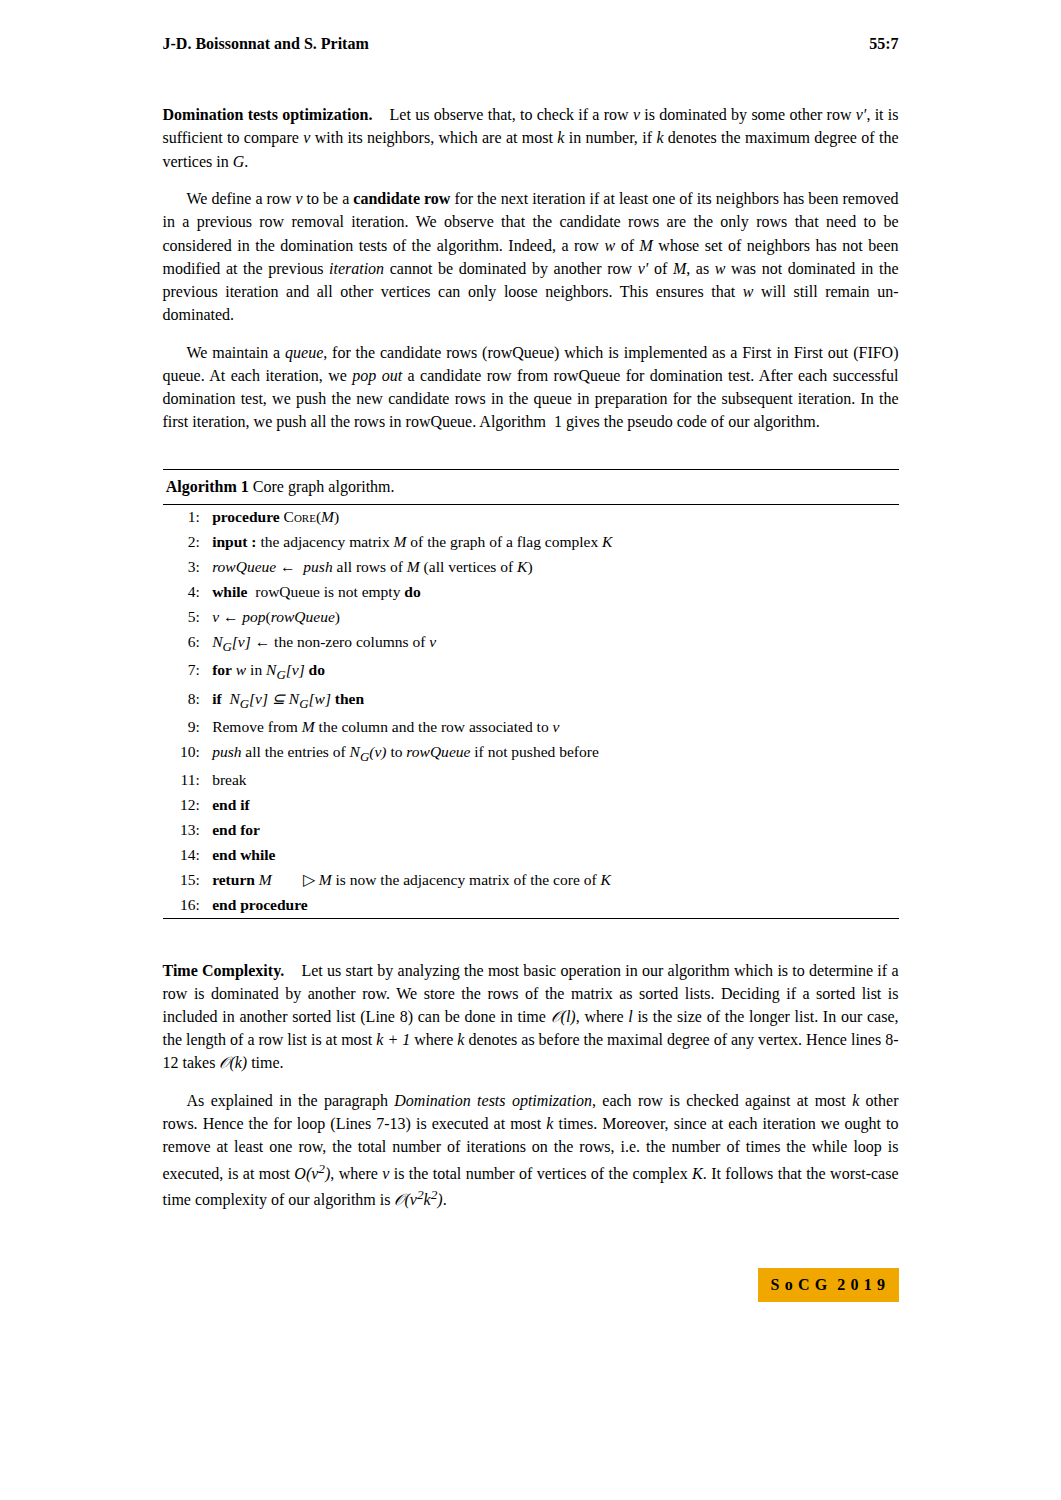J-D. Boissonnat and S. Pritam 55:7
Domination tests optimization. Let us observe that, to check if a row v is dominated by some other row v′, it is sufficient to compare v with its neighbors, which are at most k in number, if k denotes the maximum degree of the vertices in G.
We define a row v to be a candidate row for the next iteration if at least one of its neighbors has been removed in a previous row removal iteration. We observe that the candidate rows are the only rows that need to be considered in the domination tests of the algorithm. Indeed, a row w of M whose set of neighbors has not been modified at the previous iteration cannot be dominated by another row v′ of M, as w was not dominated in the previous iteration and all other vertices can only loose neighbors. This ensures that w will still remain un-dominated.
We maintain a queue, for the candidate rows (rowQueue) which is implemented as a First in First out (FIFO) queue. At each iteration, we pop out a candidate row from rowQueue for domination test. After each successful domination test, we push the new candidate rows in the queue in preparation for the subsequent iteration. In the first iteration, we push all the rows in rowQueue. Algorithm 1 gives the pseudo code of our algorithm.
Algorithm 1 Core graph algorithm.
| 1: | procedure Core ( M ) |
| 2: | input : the adjacency matrix M of the graph of a flag complex K |
| 3: | rowQueue ← push all rows of M (all vertices of K ) |
| 4: | while rowQueue is not empty do |
| 5: | v ← pop ( rowQueue ) |
| 6: | N G [v] ← the non-zero columns of v |
| 7: | for w in N G [v] do |
| 8: | if N G [v] ⊆ N G [w] then |
| 9: | Remove from M the column and the row associated to v |
| 10: | push all the entries of N G (v) to rowQueue if not pushed before |
| 11: | break |
| 12: | end if |
| 13: | end for |
| 14: | end while |
| 15: | return M ▷ M is now the adjacency matrix of the core of K |
| 16: | end procedure |
Time Complexity. Let us start by analyzing the most basic operation in our algorithm which is to determine if a row is dominated by another row. We store the rows of the matrix as sorted lists. Deciding if a sorted list is included in another sorted list (Line 8) can be done in time 𝒪(l), where l is the size of the longer list. In our case, the length of a row list is at most k + 1 where k denotes as before the maximal degree of any vertex. Hence lines 8-12 takes 𝒪(k) time.
As explained in the paragraph Domination tests optimization, each row is checked against at most k other rows. Hence the for loop (Lines 7-13) is executed at most k times. Moreover, since at each iteration we ought to remove at least one row, the total number of iterations on the rows, i.e. the number of times the while loop is executed, is at most O(v2), where v is the total number of vertices of the complex K. It follows that the worst-case time complexity of our algorithm is 𝒪(v2k2).
S o C G 2 0 1 9